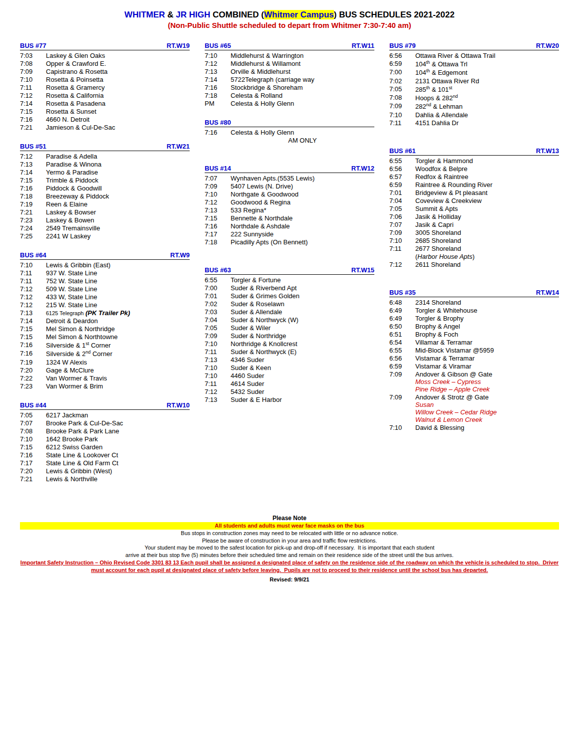WHITMER & JR HIGH COMBINED (Whitmer Campus) BUS SCHEDULES 2021-2022
(Non-Public Shuttle scheduled to depart from Whitmer 7:30-7:40 am)
BUS #77 RT.W19
| 7:03 | Laskey & Glen Oaks |
| 7:08 | Opper & Crawford E. |
| 7:09 | Capistrano & Rosetta |
| 7:10 | Rosetta & Poinsetta |
| 7:11 | Rosetta & Gramercy |
| 7:12 | Rosetta & California |
| 7:14 | Rosetta & Pasadena |
| 7:15 | Rosetta & Sunset |
| 7:16 | 4660 N. Detroit |
| 7:21 | Jamieson & Cul-De-Sac |
BUS #51 RT.W21
| 7:12 | Paradise & Adella |
| 7:13 | Paradise & Winona |
| 7:14 | Yermo & Paradise |
| 7:15 | Trimble & Piddock |
| 7:16 | Piddock & Goodwill |
| 7:18 | Breezeway & Piddock |
| 7:19 | Reen & Elaine |
| 7:21 | Laskey & Bowser |
| 7:23 | Laskey & Bowen |
| 7:24 | 2549 Tremainsville |
| 7:25 | 2241 W Laskey |
BUS #64 RT.W9
| 7:10 | Lewis & Gribbin (East) |
| 7:11 | 937 W. State Line |
| 7:11 | 752 W. State Line |
| 7:12 | 509 W. State Line |
| 7:12 | 433 W, State Line |
| 7:12 | 215 W. State Line |
| 7:13 | 6125 Telegraph (PK Trailer Pk) |
| 7:14 | Detroit & Deardon |
| 7:15 | Mel Simon & Northridge |
| 7:15 | Mel Simon & Northtowne |
| 7:16 | Silverside & 1 st Corner |
| 7:16 | Silverside & 2 nd Corner |
| 7:19 | 1324 W Alexis |
| 7:20 | Gage & McClure |
| 7:22 | Van Wormer & Travis |
| 7:23 | Van Wormer & Brim |
BUS #44 RT.W10
| 7:05 | 6217 Jackman |
| 7:07 | Brooke Park & Cul-De-Sac |
| 7:08 | Brooke Park & Park Lane |
| 7:10 | 1642 Brooke Park |
| 7:15 | 6212 Swiss Garden |
| 7:16 | State Line & Lookover Ct |
| 7:17 | State Line & Old Farm Ct |
| 7:20 | Lewis & Gribbin (West) |
| 7:21 | Lewis & Northville |
BUS #65 RT.W11
| 7:10 | Middlehurst & Warrington |
| 7:12 | Middlehurst & Willamont |
| 7:13 | Orville & Middlehurst |
| 7:14 | 5722Telegraph (carriage way |
| 7:16 | Stockbridge & Shoreham |
| 7:18 | Celesta & Rolland |
| PM | Celesta & Holly Glenn |
BUS #80
| 7:16 | Celesta & Holly Glenn |
| | AM ONLY |
BUS #14 RT.W12
| 7:07 | Wynhaven Apts.(5535 Lewis) |
| 7:09 | 5407 Lewis (N. Drive) |
| 7:10 | Northgate & Goodwood |
| 7:12 | Goodwood & Regina |
| 7:13 | 533 Regina* |
| 7:15 | Bennette & Northdale |
| 7:16 | Northdale & Ashdale |
| 7:17 | 222 Sunnyside |
| 7:18 | Picadilly Apts (On Bennett) |
BUS #63 RT.W15
| 6:55 | Torgler & Fortune |
| 7:00 | Suder & Riverbend Apt |
| 7:01 | Suder & Grimes Golden |
| 7:02 | Suder & Roselawn |
| 7:03 | Suder & Allendale |
| 7:04 | Suder & Northwyck (W) |
| 7:05 | Suder & Wiler |
| 7:09 | Suder & Northridge |
| 7:10 | Northridge & Knollcrest |
| 7:11 | Suder & Northwyck (E) |
| 7:13 | 4346 Suder |
| 7:10 | Suder & Keen |
| 7:10 | 4460 Suder |
| 7:11 | 4614 Suder |
| 7:12 | 5432 Suder |
| 7:13 | Suder & E Harbor |
BUS #79 RT.W20
| 6:56 | Ottawa River & Ottawa Trail |
| 6:59 | 104 th & Ottawa Trl |
| 7:00 | 104 th & Edgemont |
| 7:02 | 2131 Ottawa River Rd |
| 7:05 | 285 th & 101 st |
| 7:08 | Hoops & 282 nd |
| 7:09 | 282 nd & Lehman |
| 7:10 | Dahlia & Allendale |
| 7:11 | 4151 Dahlia Dr |
BUS #61 RT.W13
| 6:55 | Torgler & Hammond |
| 6:56 | Woodfox & Belpre |
| 6:57 | Redfox & Raintree |
| 6:59 | Raintree & Rounding River |
| 7:01 | Bridgeview & Pt pleasant |
| 7:04 | Coveview & Creekview |
| 7:05 | Summit & Apts |
| 7:06 | Jasik & Holliday |
| 7:07 | Jasik & Capri |
| 7:09 | 3005 Shoreland |
| 7:10 | 2685 Shoreland |
| 7:11 | 2677 Shoreland |
| | ( Harbor House Apts ) |
| 7:12 | 2611 Shoreland |
BUS #35 RT.W14
| 6:48 | 2314 Shoreland |
| 6:49 | Torgler & Whitehouse |
| 6:49 | Torgler & Brophy |
| 6:50 | Brophy & Angel |
| 6:51 | Brophy & Foch |
| 6:54 | Villamar & Terramar |
| 6:55 | Mid-Block Vistamar @5959 |
| 6:56 | Vistamar & Terramar |
| 6:59 | Vistamar & Viramar |
| 7:09 | Andover & Gibson @ Gate Moss Creek – Cypress Pine Ridge – Apple Creek |
| 7:09 | Andover & Strotz @ Gate Susan Willow Creek – Cedar Ridge Walnut & Lemon Creek |
| 7:10 | David & Blessing |
Please Note
All students and adults must wear face masks on the bus
Bus stops in construction zones may need to be relocated with little or no advance notice.
Please be aware of construction in your area and traffic flow restrictions.
Your student may be moved to the safest location for pick-up and drop-off if necessary. It is important that each student
arrive at their bus stop five (5) minutes before their scheduled time and remain on their residence side of the street until the bus arrives.
Important Safety Instruction – Ohio Revised Code 3301 83 13 Each pupil shall be assigned a designated place of safety on the residence side of the roadway on which the vehicle is scheduled to stop. Driver must account for each pupil at designated place of safety before leaving. Pupils are not to proceed to their residence until the school bus has departed.
Revised: 9/9/21